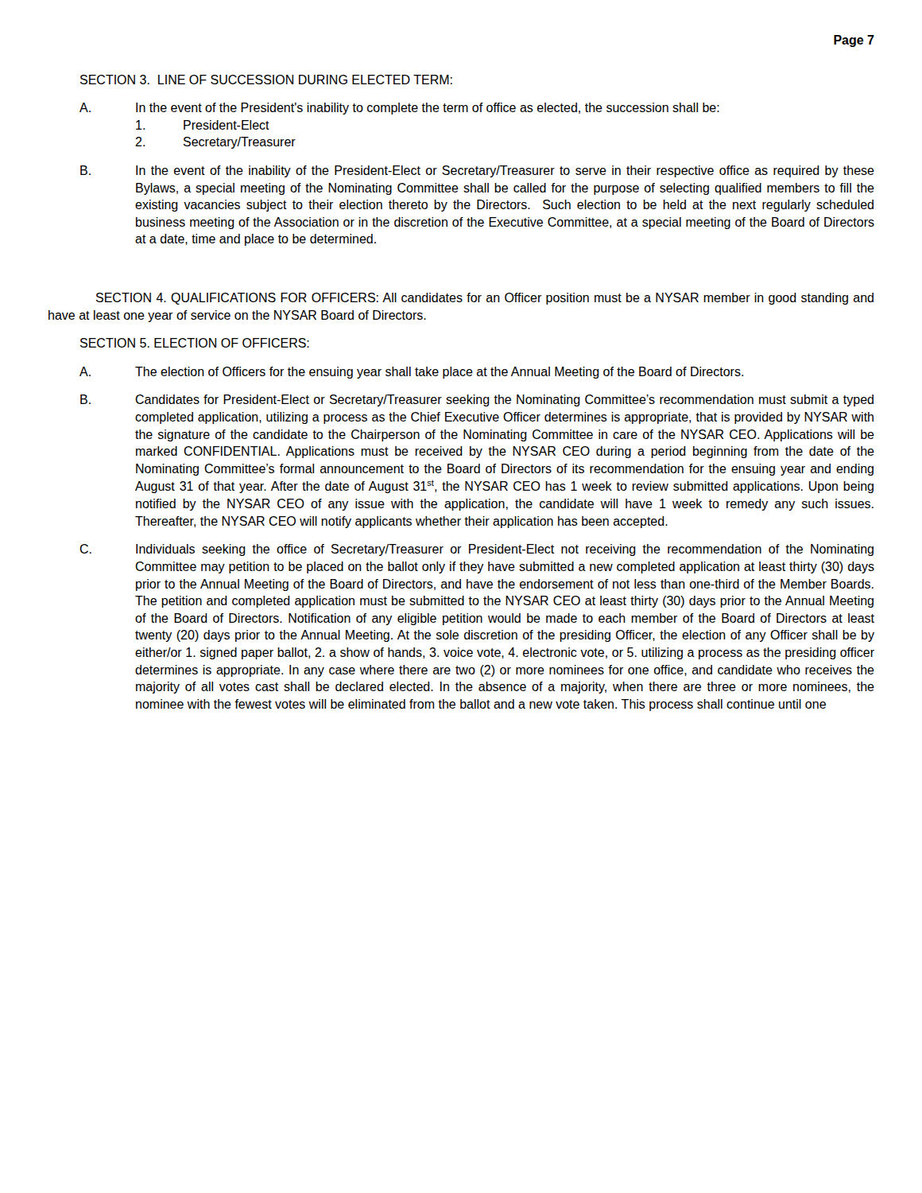Page 7
SECTION 3. LINE OF SUCCESSION DURING ELECTED TERM:
A.
In the event of the President's inability to complete the term of office as elected, the succession shall be:
1. President-Elect
2. Secretary/Treasurer
B.
In the event of the inability of the President-Elect or Secretary/Treasurer to serve in their respective office as required by these Bylaws, a special meeting of the Nominating Committee shall be called for the purpose of selecting qualified members to fill the existing vacancies subject to their election thereto by the Directors. Such election to be held at the next regularly scheduled business meeting of the Association or in the discretion of the Executive Committee, at a special meeting of the Board of Directors at a date, time and place to be determined.
SECTION 4. QUALIFICATIONS FOR OFFICERS: All candidates for an Officer position must be a NYSAR member in good standing and have at least one year of service on the NYSAR Board of Directors.
SECTION 5. ELECTION OF OFFICERS:
A.
The election of Officers for the ensuing year shall take place at the Annual Meeting of the Board of Directors.
B.
Candidates for President-Elect or Secretary/Treasurer seeking the Nominating Committee’s recommendation must submit a typed completed application, utilizing a process as the Chief Executive Officer determines is appropriate, that is provided by NYSAR with the signature of the candidate to the Chairperson of the Nominating Committee in care of the NYSAR CEO. Applications will be marked CONFIDENTIAL. Applications must be received by the NYSAR CEO during a period beginning from the date of the Nominating Committee’s formal announcement to the Board of Directors of its recommendation for the ensuing year and ending August 31 of that year. After the date of August 31st, the NYSAR CEO has 1 week to review submitted applications. Upon being notified by the NYSAR CEO of any issue with the application, the candidate will have 1 week to remedy any such issues. Thereafter, the NYSAR CEO will notify applicants whether their application has been accepted.
C.
Individuals seeking the office of Secretary/Treasurer or President-Elect not receiving the recommendation of the Nominating Committee may petition to be placed on the ballot only if they have submitted a new completed application at least thirty (30) days prior to the Annual Meeting of the Board of Directors, and have the endorsement of not less than one-third of the Member Boards. The petition and completed application must be submitted to the NYSAR CEO at least thirty (30) days prior to the Annual Meeting of the Board of Directors. Notification of any eligible petition would be made to each member of the Board of Directors at least twenty (20) days prior to the Annual Meeting. At the sole discretion of the presiding Officer, the election of any Officer shall be by either/or 1. signed paper ballot, 2. a show of hands, 3. voice vote, 4. electronic vote, or 5. utilizing a process as the presiding officer determines is appropriate. In any case where there are two (2) or more nominees for one office, and candidate who receives the majority of all votes cast shall be declared elected. In the absence of a majority, when there are three or more nominees, the nominee with the fewest votes will be eliminated from the ballot and a new vote taken. This process shall continue until one